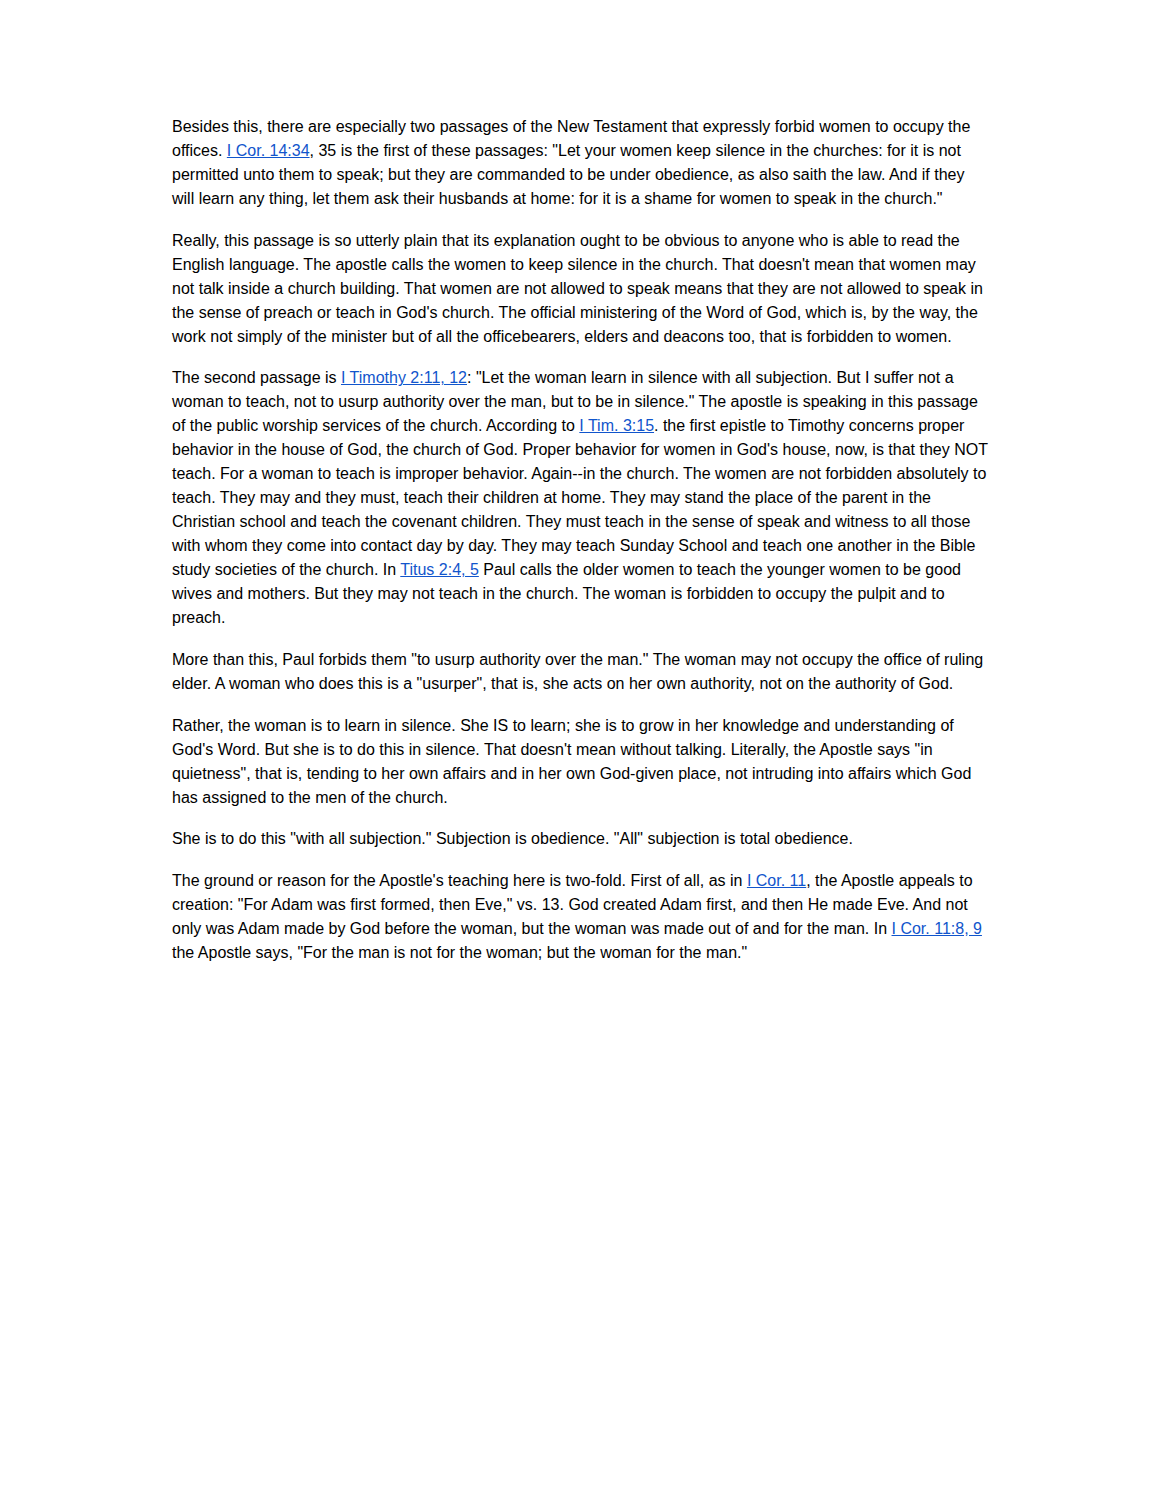Besides this, there are especially two passages of the New Testament that expressly forbid women to occupy the offices. I Cor. 14:34, 35 is the first of these passages: "Let your women keep silence in the churches: for it is not permitted unto them to speak; but they are commanded to be under obedience, as also saith the law. And if they will learn any thing, let them ask their husbands at home: for it is a shame for women to speak in the church."
Really, this passage is so utterly plain that its explanation ought to be obvious to anyone who is able to read the English language. The apostle calls the women to keep silence in the church. That doesn't mean that women may not talk inside a church building. That women are not allowed to speak means that they are not allowed to speak in the sense of preach or teach in God's church. The official ministering of the Word of God, which is, by the way, the work not simply of the minister but of all the officebearers, elders and deacons too, that is forbidden to women.
The second passage is I Timothy 2:11, 12: "Let the woman learn in silence with all subjection. But I suffer not a woman to teach, not to usurp authority over the man, but to be in silence." The apostle is speaking in this passage of the public worship services of the church. According to I Tim. 3:15. the first epistle to Timothy concerns proper behavior in the house of God, the church of God. Proper behavior for women in God's house, now, is that they NOT teach. For a woman to teach is improper behavior. Again--in the church. The women are not forbidden absolutely to teach. They may and they must, teach their children at home. They may stand the place of the parent in the Christian school and teach the covenant children. They must teach in the sense of speak and witness to all those with whom they come into contact day by day. They may teach Sunday School and teach one another in the Bible study societies of the church. In Titus 2:4, 5 Paul calls the older women to teach the younger women to be good wives and mothers. But they may not teach in the church. The woman is forbidden to occupy the pulpit and to preach.
More than this, Paul forbids them "to usurp authority over the man." The woman may not occupy the office of ruling elder. A woman who does this is a "usurper", that is, she acts on her own authority, not on the authority of God.
Rather, the woman is to learn in silence. She IS to learn; she is to grow in her knowledge and understanding of God's Word. But she is to do this in silence. That doesn't mean without talking. Literally, the Apostle says "in quietness", that is, tending to her own affairs and in her own God-given place, not intruding into affairs which God has assigned to the men of the church.
She is to do this "with all subjection." Subjection is obedience. "All" subjection is total obedience.
The ground or reason for the Apostle's teaching here is two-fold. First of all, as in I Cor. 11, the Apostle appeals to creation: "For Adam was first formed, then Eve," vs. 13. God created Adam first, and then He made Eve. And not only was Adam made by God before the woman, but the woman was made out of and for the man. In I Cor. 11:8, 9 the Apostle says, "For the man is not for the woman; but the woman for the man."